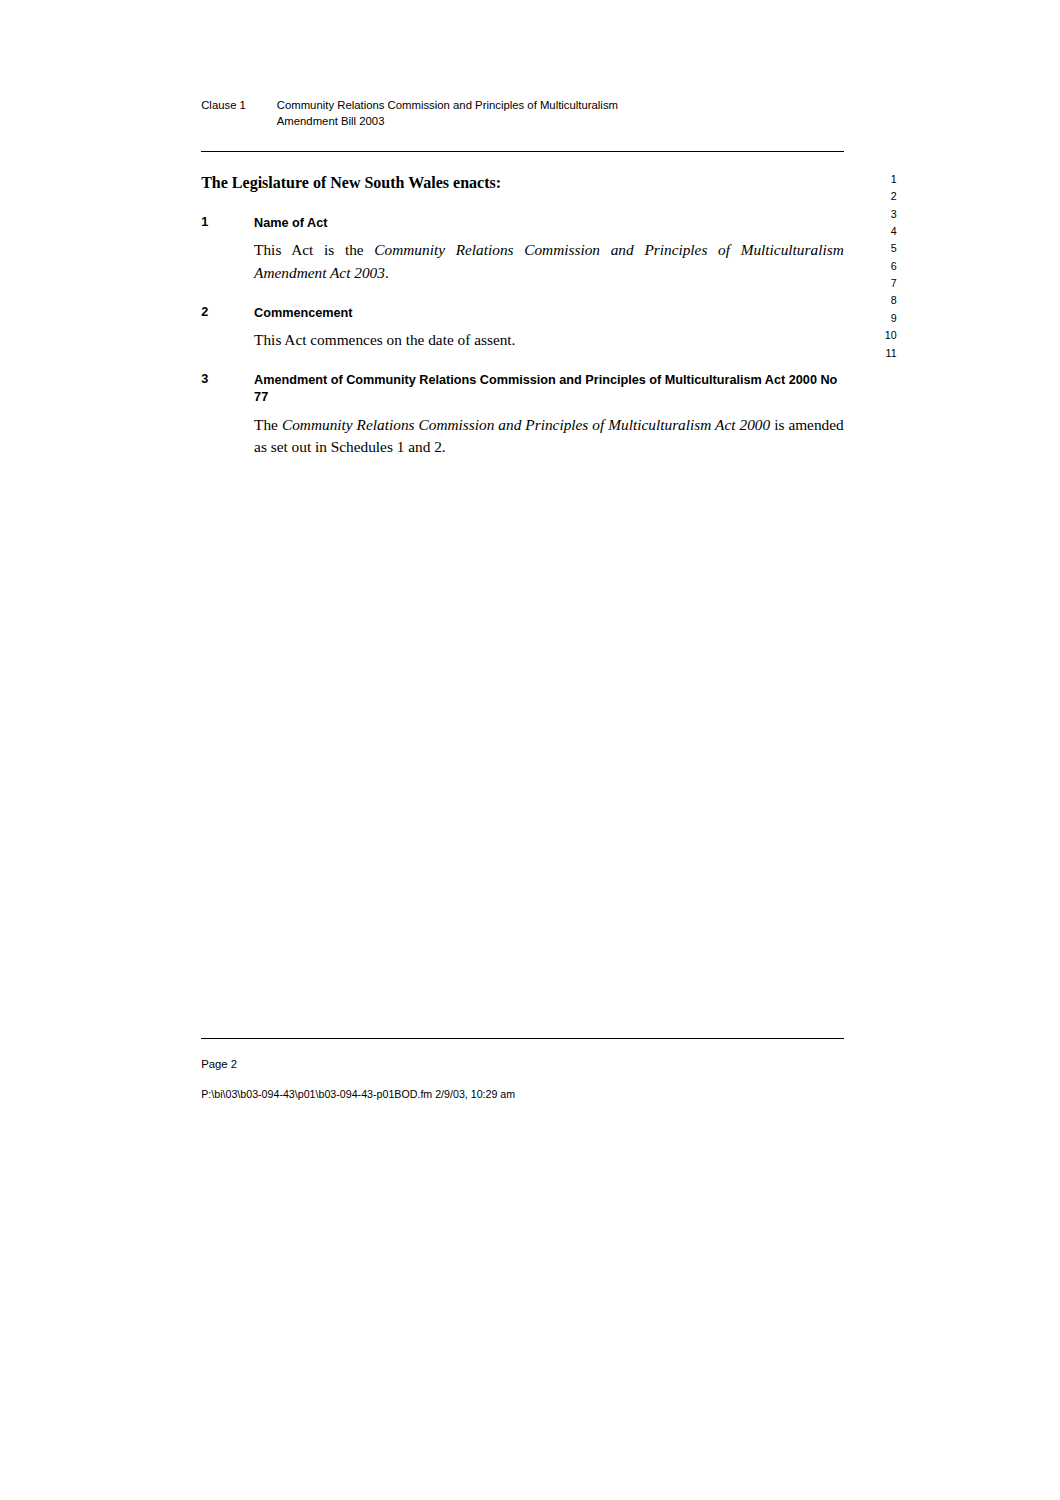Clause 1
Community Relations Commission and Principles of Multiculturalism
Amendment Bill 2003
The Legislature of New South Wales enacts:
1
Name of Act
This Act is the Community Relations Commission and Principles of Multiculturalism Amendment Act 2003.
2
Commencement
This Act commences on the date of assent.
3
Amendment of Community Relations Commission and Principles of Multiculturalism Act 2000 No 77
The Community Relations Commission and Principles of Multiculturalism Act 2000 is amended as set out in Schedules 1 and 2.
1
2
3
4
5
6
7
8
9
10
11
Page 2
P:\bi\03\b03-094-43\p01\b03-094-43-p01BOD.fm 2/9/03, 10:29 am